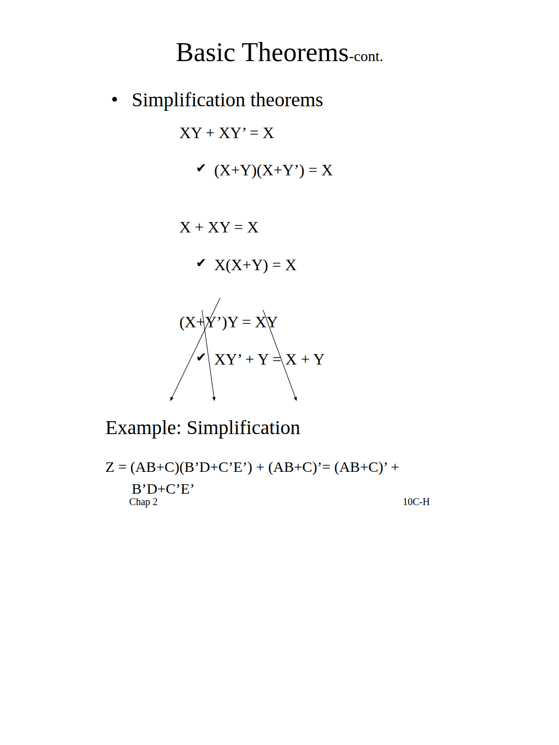Basic Theorems-cont.
Simplification theorems
XY + XY’ = X
(X+Y)(X+Y’) = X
X + XY = X
X(X+Y) = X
(X+Y’)Y = XY
XY’ + Y = X + Y
Example: Simplification
Z = (AB+C)(B’D+C’E’) + (AB+C)’= (AB+C)’ + B’D+C’E’
Chap 2 10C-H